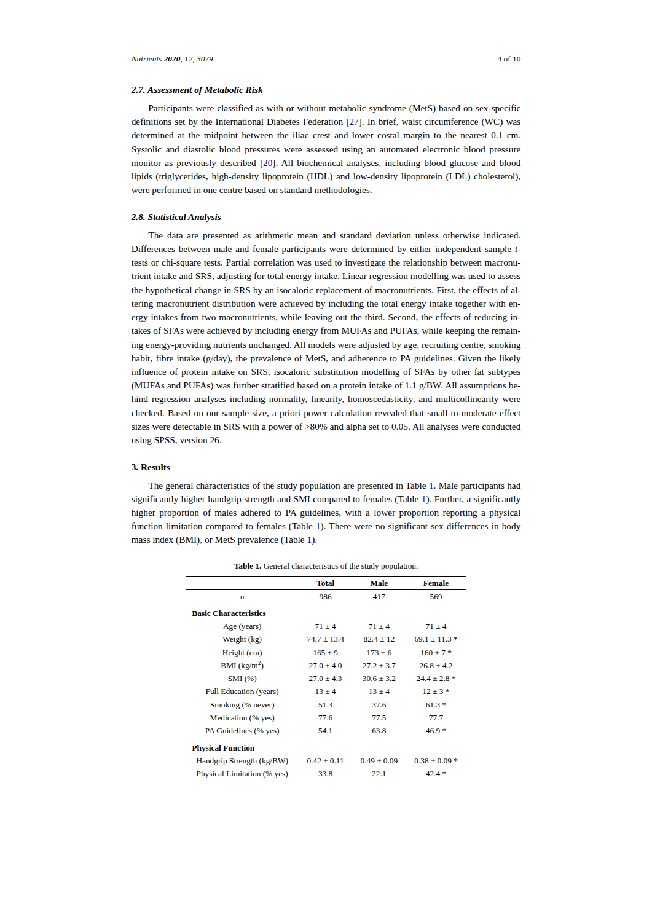Nutrients 2020, 12, 3079 4 of 10
2.7. Assessment of Metabolic Risk
Participants were classified as with or without metabolic syndrome (MetS) based on sex-specific definitions set by the International Diabetes Federation [27]. In brief, waist circumference (WC) was determined at the midpoint between the iliac crest and lower costal margin to the nearest 0.1 cm. Systolic and diastolic blood pressures were assessed using an automated electronic blood pressure monitor as previously described [20]. All biochemical analyses, including blood glucose and blood lipids (triglycerides, high-density lipoprotein (HDL) and low-density lipoprotein (LDL) cholesterol), were performed in one centre based on standard methodologies.
2.8. Statistical Analysis
The data are presented as arithmetic mean and standard deviation unless otherwise indicated. Differences between male and female participants were determined by either independent sample t-tests or chi-square tests. Partial correlation was used to investigate the relationship between macronutrient intake and SRS, adjusting for total energy intake. Linear regression modelling was used to assess the hypothetical change in SRS by an isocaloric replacement of macronutrients. First, the effects of altering macronutrient distribution were achieved by including the total energy intake together with energy intakes from two macronutrients, while leaving out the third. Second, the effects of reducing intakes of SFAs were achieved by including energy from MUFAs and PUFAs, while keeping the remaining energy-providing nutrients unchanged. All models were adjusted by age, recruiting centre, smoking habit, fibre intake (g/day), the prevalence of MetS, and adherence to PA guidelines. Given the likely influence of protein intake on SRS, isocaloric substitution modelling of SFAs by other fat subtypes (MUFAs and PUFAs) was further stratified based on a protein intake of 1.1 g/BW. All assumptions behind regression analyses including normality, linearity, homoscedasticity, and multicollinearity were checked. Based on our sample size, a priori power calculation revealed that small-to-moderate effect sizes were detectable in SRS with a power of >80% and alpha set to 0.05. All analyses were conducted using SPSS, version 26.
3. Results
The general characteristics of the study population are presented in Table 1. Male participants had significantly higher handgrip strength and SMI compared to females (Table 1). Further, a significantly higher proportion of males adhered to PA guidelines, with a lower proportion reporting a physical function limitation compared to females (Table 1). There were no significant sex differences in body mass index (BMI), or MetS prevalence (Table 1).
Table 1. General characteristics of the study population.
| | Total | Male | Female |
| --- | --- | --- | --- |
| n | 986 | 417 | 569 |
| Basic Characteristics |
| Age (years) | 71 ± 4 | 71 ± 4 | 71 ± 4 |
| Weight (kg) | 74.7 ± 13.4 | 82.4 ± 12 | 69.1 ± 11.3 * |
| Height (cm) | 165 ± 9 | 173 ± 6 | 160 ± 7 * |
| BMI (kg/m 2 ) | 27.0 ± 4.0 | 27.2 ± 3.7 | 26.8 ± 4.2 |
| SMI (%) | 27.0 ± 4.3 | 30.6 ± 3.2 | 24.4 ± 2.8 * |
| Full Education (years) | 13 ± 4 | 13 ± 4 | 12 ± 3 * |
| Smoking (% never) | 51.3 | 37.6 | 61.3 * |
| Medication (% yes) | 77.6 | 77.5 | 77.7 |
| PA Guidelines (% yes) | 54.1 | 63.8 | 46.9 * |
| Physical Function |
| Handgrip Strength (kg/BW) | 0.42 ± 0.11 | 0.49 ± 0.09 | 0.38 ± 0.09 * |
| Physical Limitation (% yes) | 33.8 | 22.1 | 42.4 * |